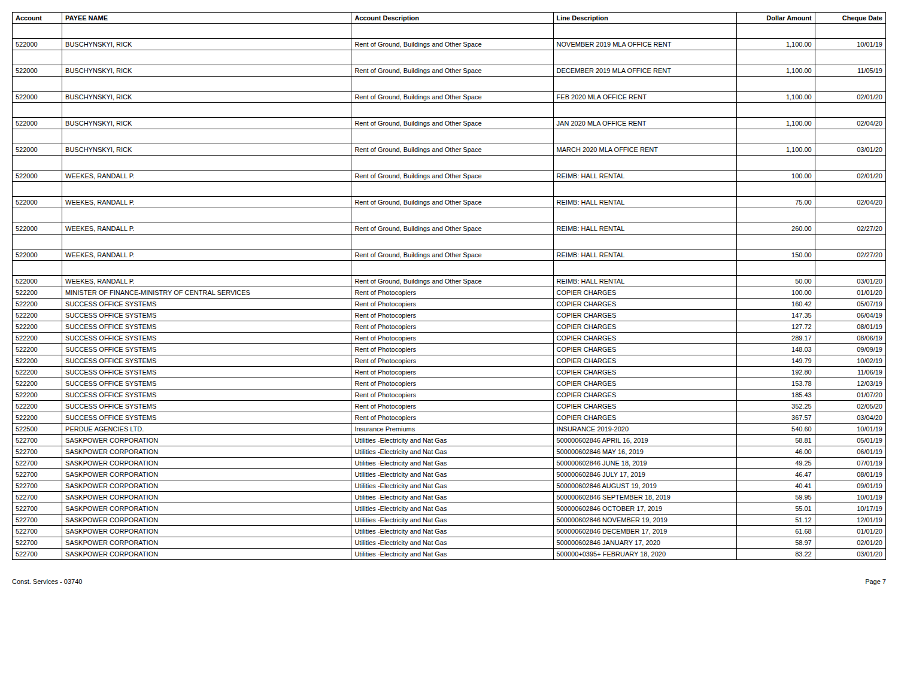| Account | PAYEE NAME | Account Description | Line Description | Dollar Amount | Cheque Date |
| --- | --- | --- | --- | --- | --- |
| 522000 | BUSCHYNSKYI, RICK | Rent of Ground, Buildings and Other Space | NOVEMBER 2019 MLA OFFICE RENT | 1,100.00 | 10/01/19 |
| 522000 | BUSCHYNSKYI, RICK | Rent of Ground, Buildings and Other Space | DECEMBER 2019 MLA OFFICE RENT | 1,100.00 | 11/05/19 |
| 522000 | BUSCHYNSKYI, RICK | Rent of Ground, Buildings and Other Space | FEB 2020 MLA OFFICE RENT | 1,100.00 | 02/01/20 |
| 522000 | BUSCHYNSKYI, RICK | Rent of Ground, Buildings and Other Space | JAN 2020 MLA OFFICE RENT | 1,100.00 | 02/04/20 |
| 522000 | BUSCHYNSKYI, RICK | Rent of Ground, Buildings and Other Space | MARCH 2020 MLA OFFICE RENT | 1,100.00 | 03/01/20 |
| 522000 | WEEKES, RANDALL P. | Rent of Ground, Buildings and Other Space | REIMB: HALL RENTAL | 100.00 | 02/01/20 |
| 522000 | WEEKES, RANDALL P. | Rent of Ground, Buildings and Other Space | REIMB: HALL RENTAL | 75.00 | 02/04/20 |
| 522000 | WEEKES, RANDALL P. | Rent of Ground, Buildings and Other Space | REIMB: HALL RENTAL | 260.00 | 02/27/20 |
| 522000 | WEEKES, RANDALL P. | Rent of Ground, Buildings and Other Space | REIMB: HALL RENTAL | 150.00 | 02/27/20 |
| 522000 | WEEKES, RANDALL P. | Rent of Ground, Buildings and Other Space | REIMB: HALL RENTAL | 50.00 | 03/01/20 |
| 522200 | MINISTER OF FINANCE-MINISTRY OF CENTRAL SERVICES | Rent of Photocopiers | COPIER CHARGES | 100.00 | 01/01/20 |
| 522200 | SUCCESS OFFICE SYSTEMS | Rent of Photocopiers | COPIER CHARGES | 160.42 | 05/07/19 |
| 522200 | SUCCESS OFFICE SYSTEMS | Rent of Photocopiers | COPIER CHARGES | 147.35 | 06/04/19 |
| 522200 | SUCCESS OFFICE SYSTEMS | Rent of Photocopiers | COPIER CHARGES | 127.72 | 08/01/19 |
| 522200 | SUCCESS OFFICE SYSTEMS | Rent of Photocopiers | COPIER CHARGES | 289.17 | 08/06/19 |
| 522200 | SUCCESS OFFICE SYSTEMS | Rent of Photocopiers | COPIER CHARGES | 148.03 | 09/09/19 |
| 522200 | SUCCESS OFFICE SYSTEMS | Rent of Photocopiers | COPIER CHARGES | 149.79 | 10/02/19 |
| 522200 | SUCCESS OFFICE SYSTEMS | Rent of Photocopiers | COPIER CHARGES | 192.80 | 11/06/19 |
| 522200 | SUCCESS OFFICE SYSTEMS | Rent of Photocopiers | COPIER CHARGES | 153.78 | 12/03/19 |
| 522200 | SUCCESS OFFICE SYSTEMS | Rent of Photocopiers | COPIER CHARGES | 185.43 | 01/07/20 |
| 522200 | SUCCESS OFFICE SYSTEMS | Rent of Photocopiers | COPIER CHARGES | 352.25 | 02/05/20 |
| 522200 | SUCCESS OFFICE SYSTEMS | Rent of Photocopiers | COPIER CHARGES | 367.57 | 03/04/20 |
| 522500 | PERDUE AGENCIES LTD. | Insurance Premiums | INSURANCE 2019-2020 | 540.60 | 10/01/19 |
| 522700 | SASKPOWER CORPORATION | Utilities -Electricity and Nat Gas | 500000602846 APRIL 16, 2019 | 58.81 | 05/01/19 |
| 522700 | SASKPOWER CORPORATION | Utilities -Electricity and Nat Gas | 500000602846 MAY 16, 2019 | 46.00 | 06/01/19 |
| 522700 | SASKPOWER CORPORATION | Utilities -Electricity and Nat Gas | 500000602846 JUNE 18, 2019 | 49.25 | 07/01/19 |
| 522700 | SASKPOWER CORPORATION | Utilities -Electricity and Nat Gas | 500000602846 JULY 17, 2019 | 46.47 | 08/01/19 |
| 522700 | SASKPOWER CORPORATION | Utilities -Electricity and Nat Gas | 500000602846 AUGUST 19, 2019 | 40.41 | 09/01/19 |
| 522700 | SASKPOWER CORPORATION | Utilities -Electricity and Nat Gas | 500000602846 SEPTEMBER 18, 2019 | 59.95 | 10/01/19 |
| 522700 | SASKPOWER CORPORATION | Utilities -Electricity and Nat Gas | 500000602846 OCTOBER 17, 2019 | 55.01 | 10/17/19 |
| 522700 | SASKPOWER CORPORATION | Utilities -Electricity and Nat Gas | 500000602846 NOVEMBER 19, 2019 | 51.12 | 12/01/19 |
| 522700 | SASKPOWER CORPORATION | Utilities -Electricity and Nat Gas | 500000602846 DECEMBER 17, 2019 | 61.68 | 01/01/20 |
| 522700 | SASKPOWER CORPORATION | Utilities -Electricity and Nat Gas | 500000602846 JANUARY 17, 2020 | 58.97 | 02/01/20 |
| 522700 | SASKPOWER CORPORATION | Utilities -Electricity and Nat Gas | 500000+0395+ FEBRUARY 18, 2020 | 83.22 | 03/01/20 |
Const. Services - 03740 Page 7